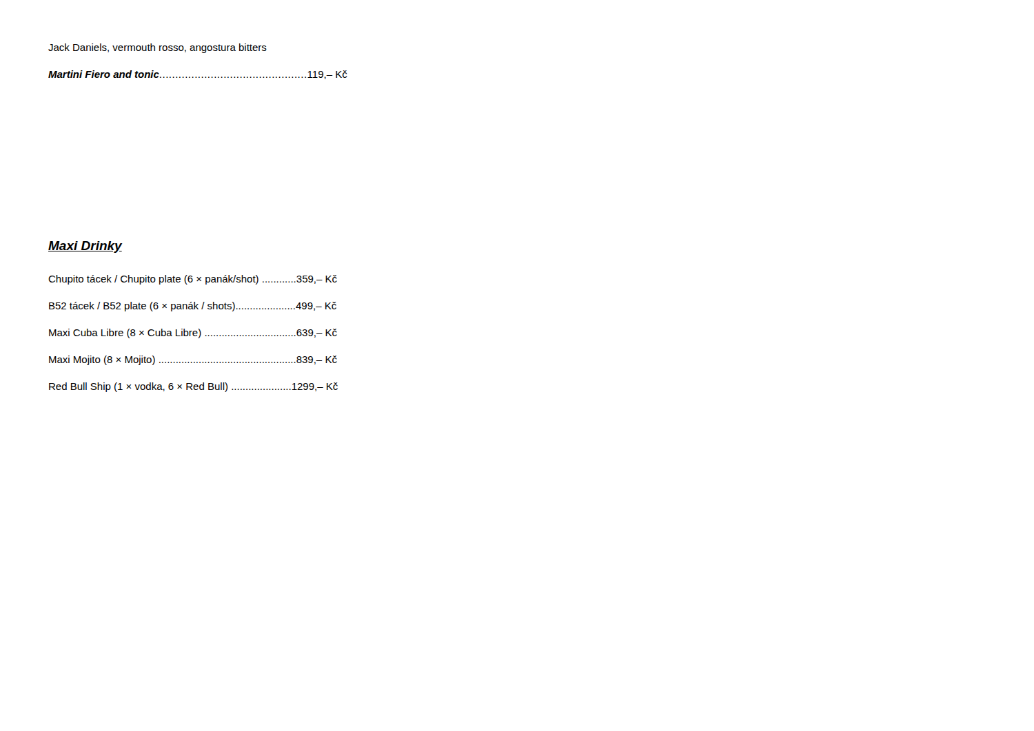Jack Daniels, vermouth rosso, angostura bitters
Martini Fiero and tonic.............................................. 119,– Kč
Maxi Drinky
Chupito tácek / Chupito plate (6 × panák/shot) ............ 359,– Kč
B52 tácek / B52 plate (6 × panák / shots)..................... 499,– Kč
Maxi Cuba Libre (8 × Cuba Libre) ................................ 639,– Kč
Maxi Mojito (8 × Mojito) ................................................ 839,– Kč
Red Bull Ship (1 × vodka, 6 × Red Bull) ..................... 1299,– Kč